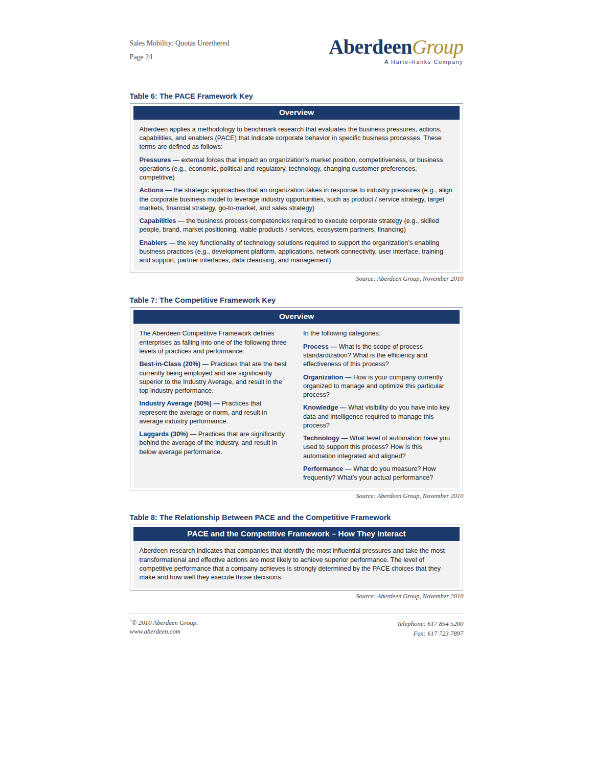Sales Mobility: Quotas Untethered
Page 24
Aberdeen Group
A Harte-Hanks Company
Table 6: The PACE Framework Key
Overview
Aberdeen applies a methodology to benchmark research that evaluates the business pressures, actions, capabilities, and enablers (PACE) that indicate corporate behavior in specific business processes. These terms are defined as follows:
Pressures — external forces that impact an organization’s market position, competitiveness, or business operations (e.g., economic, political and regulatory, technology, changing customer preferences, competitive)
Actions — the strategic approaches that an organization takes in response to industry pressures (e.g., align the corporate business model to leverage industry opportunities, such as product / service strategy, target markets, financial strategy, go-to-market, and sales strategy)
Capabilities — the business process competencies required to execute corporate strategy (e.g., skilled people, brand, market positioning, viable products / services, ecosystem partners, financing)
Enablers — the key functionality of technology solutions required to support the organization’s enabling business practices (e.g., development platform, applications, network connectivity, user interface, training and support, partner interfaces, data cleansing, and management)
Source: Aberdeen Group, November 2010
Table 7: The Competitive Framework Key
Overview
The Aberdeen Competitive Framework defines enterprises as falling into one of the following three levels of practices and performance:
Best-in-Class (20%) — Practices that are the best currently being employed and are significantly superior to the Industry Average, and result in the top industry performance.
Industry Average (50%) — Practices that represent the average or norm, and result in average industry performance.
Laggards (30%) — Practices that are significantly behind the average of the industry, and result in below average performance.
In the following categories:
Process — What is the scope of process standardization? What is the efficiency and effectiveness of this process?
Organization — How is your company currently organized to manage and optimize this particular process?
Knowledge — What visibility do you have into key data and intelligence required to manage this process?
Technology — What level of automation have you used to support this process? How is this automation integrated and aligned?
Performance — What do you measure? How frequently? What’s your actual performance?
Source: Aberdeen Group, November 2010
Table 8: The Relationship Between PACE and the Competitive Framework
PACE and the Competitive Framework – How They Interact
Aberdeen research indicates that companies that identify the most influential pressures and take the most transformational and effective actions are most likely to achieve superior performance. The level of competitive performance that a company achieves is strongly determined by the PACE choices that they make and how well they execute those decisions.
Source: Aberdeen Group, November 2010
`© 2010 Aberdeen Group.
www.aberdeen.com
Telephone: 617 854 5200
Fax: 617 723 7897